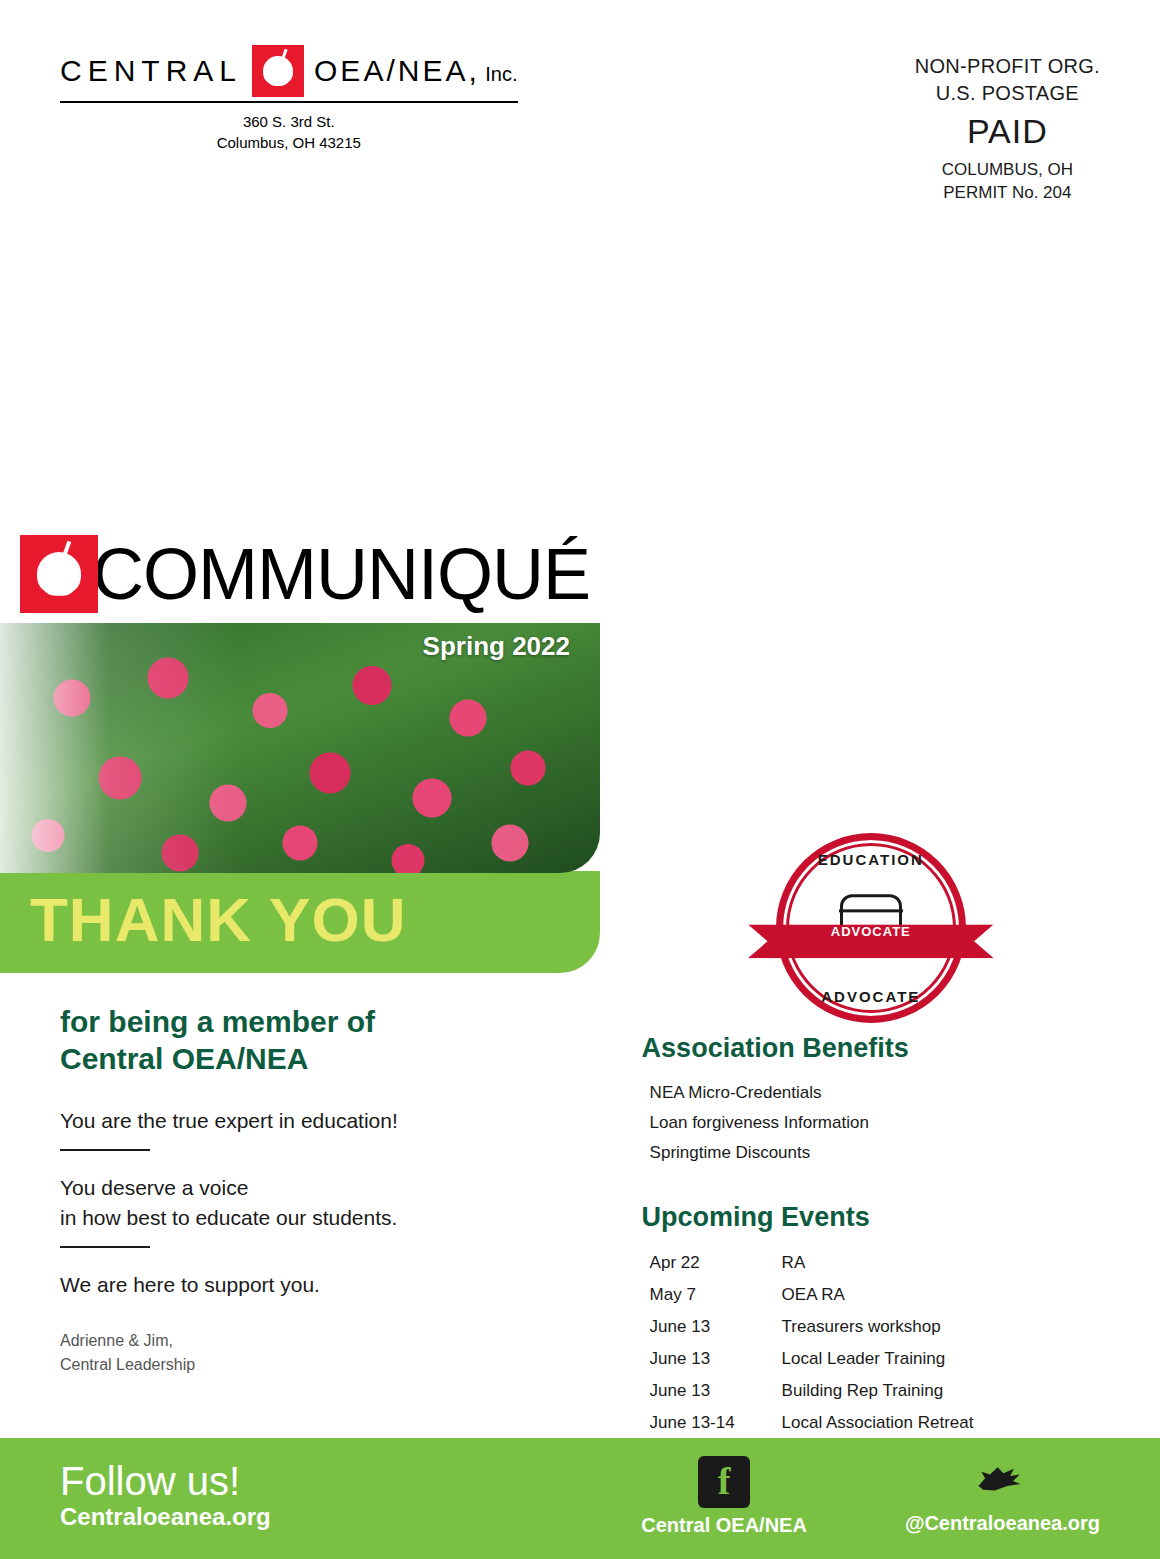CENTRAL OEA/NEA, Inc.
360 S. 3rd St.
Columbus, OH 43215
NON-PROFIT ORG.
U.S. POSTAGE
PAID
COLUMBUS, OH
PERMIT No. 204
COMMUNIQUÉ
Spring 2022
THANK YOU
for being a member of
Central OEA/NEA
You are the true expert in education!
You deserve a voice
in how best to educate our students.
We are here to support you.
Adrienne & Jim,
Central Leadership
EDUCATION
ADVOCATE
ADVOCATE
Association Benefits
NEA Micro-Credentials
Loan forgiveness Information
Springtime Discounts
Upcoming Events
| Apr 22 | RA |
| May 7 | OEA RA |
| June 13 | Treasurers workshop |
| June 13 | Local Leader Training |
| June 13 | Building Rep Training |
| June 13-14 | Local Association Retreat |
Follow us!
Centraloeanea.org
Central OEA/NEA
@Centraloeanea.org